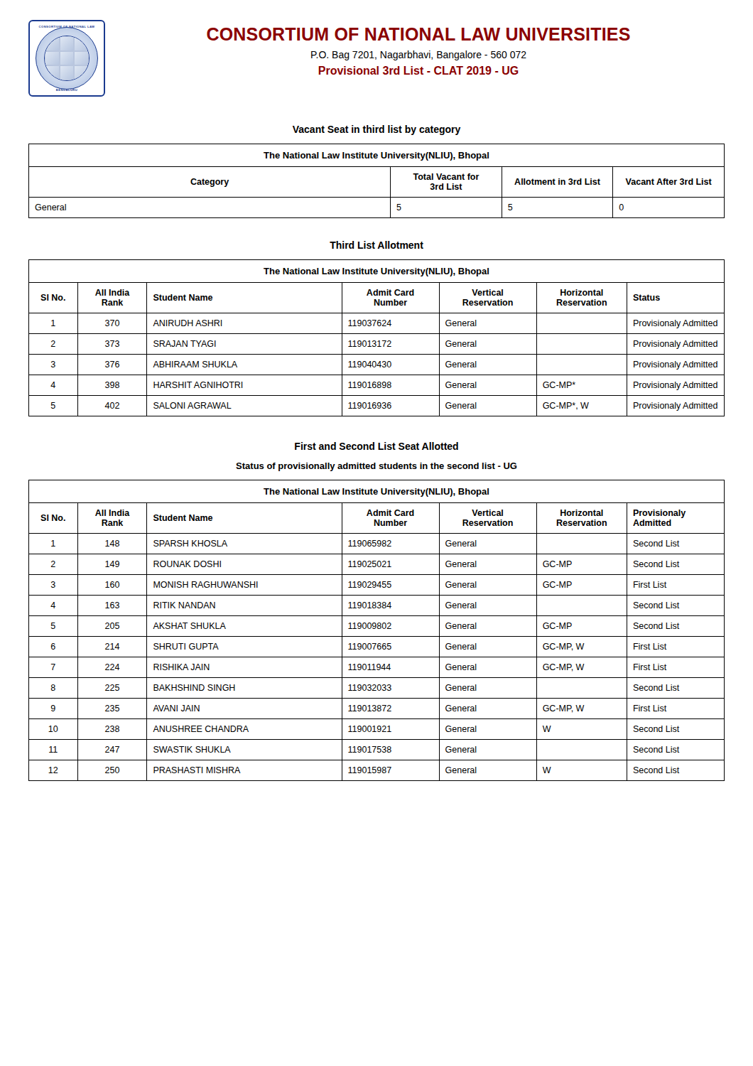CONSORTIUM OF NATIONAL LAW UNIVERSITIES
BENGALURU
CONSORTIUM OF NATIONAL LAW UNIVERSITIES
P.O. Bag 7201, Nagarbhavi, Bangalore - 560 072
Provisional 3rd List - CLAT 2019 - UG
Vacant Seat in third list by category
| The National Law Institute University(NLIU), Bhopal |
| Category | Total Vacant for 3rd List | Allotment in 3rd List | Vacant After 3rd List |
| General | 5 | 5 | 0 |
Third List Allotment
| The National Law Institute University(NLIU), Bhopal |
| Sl No. | All India Rank | Student Name | Admit Card Number | Vertical Reservation | Horizontal Reservation | Status |
| 1 | 370 | ANIRUDH ASHRI | 119037624 | General | | Provisionaly Admitted |
| 2 | 373 | SRAJAN TYAGI | 119013172 | General | | Provisionaly Admitted |
| 3 | 376 | ABHIRAAM SHUKLA | 119040430 | General | | Provisionaly Admitted |
| 4 | 398 | HARSHIT AGNIHOTRI | 119016898 | General | GC-MP* | Provisionaly Admitted |
| 5 | 402 | SALONI AGRAWAL | 119016936 | General | GC-MP*, W | Provisionaly Admitted |
First and Second List Seat Allotted
Status of provisionally admitted students in the second list - UG
| The National Law Institute University(NLIU), Bhopal |
| Sl No. | All India Rank | Student Name | Admit Card Number | Vertical Reservation | Horizontal Reservation | Provisionaly Admitted |
| 1 | 148 | SPARSH KHOSLA | 119065982 | General | | Second List |
| 2 | 149 | ROUNAK DOSHI | 119025021 | General | GC-MP | Second List |
| 3 | 160 | MONISH RAGHUWANSHI | 119029455 | General | GC-MP | First List |
| 4 | 163 | RITIK NANDAN | 119018384 | General | | Second List |
| 5 | 205 | AKSHAT SHUKLA | 119009802 | General | GC-MP | Second List |
| 6 | 214 | SHRUTI GUPTA | 119007665 | General | GC-MP, W | First List |
| 7 | 224 | RISHIKA JAIN | 119011944 | General | GC-MP, W | First List |
| 8 | 225 | BAKHSHIND SINGH | 119032033 | General | | Second List |
| 9 | 235 | AVANI JAIN | 119013872 | General | GC-MP, W | First List |
| 10 | 238 | ANUSHREE CHANDRA | 119001921 | General | W | Second List |
| 11 | 247 | SWASTIK SHUKLA | 119017538 | General | | Second List |
| 12 | 250 | PRASHASTI MISHRA | 119015987 | General | W | Second List |